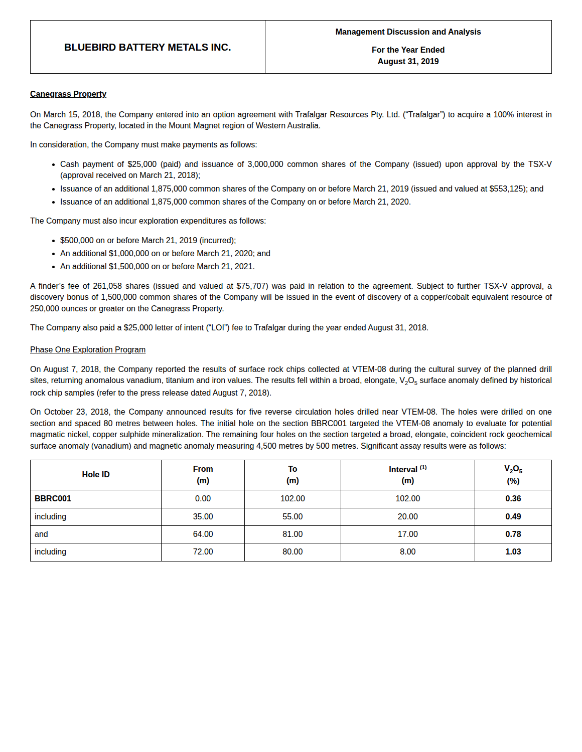| BLUEBIRD BATTERY METALS INC. | Management Discussion and Analysis For the Year Ended August 31, 2019 |
Canegrass Property
On March 15, 2018, the Company entered into an option agreement with Trafalgar Resources Pty. Ltd. (“Trafalgar”) to acquire a 100% interest in the Canegrass Property, located in the Mount Magnet region of Western Australia.
In consideration, the Company must make payments as follows:
Cash payment of $25,000 (paid) and issuance of 3,000,000 common shares of the Company (issued) upon approval by the TSX-V (approval received on March 21, 2018);
Issuance of an additional 1,875,000 common shares of the Company on or before March 21, 2019 (issued and valued at $553,125); and
Issuance of an additional 1,875,000 common shares of the Company on or before March 21, 2020.
The Company must also incur exploration expenditures as follows:
$500,000 on or before March 21, 2019 (incurred);
An additional $1,000,000 on or before March 21, 2020; and
An additional $1,500,000 on or before March 21, 2021.
A finder’s fee of 261,058 shares (issued and valued at $75,707) was paid in relation to the agreement. Subject to further TSX-V approval, a discovery bonus of 1,500,000 common shares of the Company will be issued in the event of discovery of a copper/cobalt equivalent resource of 250,000 ounces or greater on the Canegrass Property.
The Company also paid a $25,000 letter of intent (“LOI”) fee to Trafalgar during the year ended August 31, 2018.
Phase One Exploration Program
On August 7, 2018, the Company reported the results of surface rock chips collected at VTEM-08 during the cultural survey of the planned drill sites, returning anomalous vanadium, titanium and iron values. The results fell within a broad, elongate, V2O5 surface anomaly defined by historical rock chip samples (refer to the press release dated August 7, 2018).
On October 23, 2018, the Company announced results for five reverse circulation holes drilled near VTEM-08. The holes were drilled on one section and spaced 80 metres between holes. The initial hole on the section BBRC001 targeted the VTEM-08 anomaly to evaluate for potential magmatic nickel, copper sulphide mineralization. The remaining four holes on the section targeted a broad, elongate, coincident rock geochemical surface anomaly (vanadium) and magnetic anomaly measuring 4,500 metres by 500 metres. Significant assay results were as follows:
| Hole ID | From (m) | To (m) | Interval (1) (m) | V 2 O 5 (%) |
| --- | --- | --- | --- | --- |
| BBRC001 | 0.00 | 102.00 | 102.00 | 0.36 |
| including | 35.00 | 55.00 | 20.00 | 0.49 |
| and | 64.00 | 81.00 | 17.00 | 0.78 |
| including | 72.00 | 80.00 | 8.00 | 1.03 |